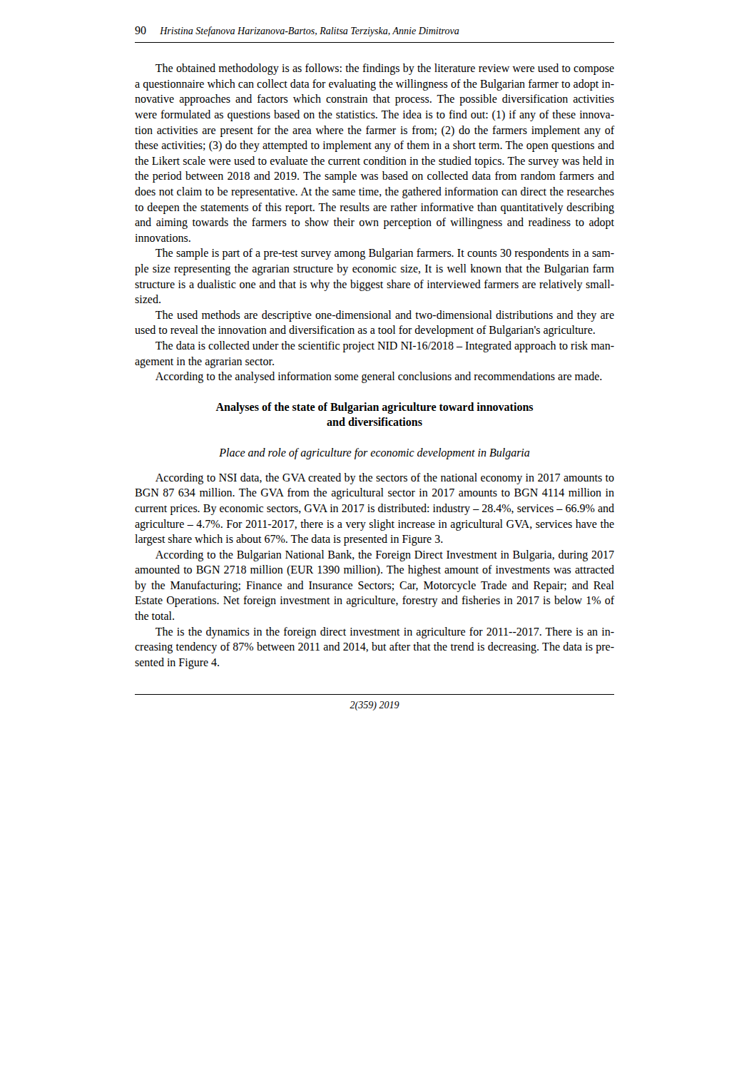90 Hristina Stefanova Harizanova-Bartos, Ralitsa Terziyska, Annie Dimitrova
The obtained methodology is as follows: the findings by the literature review were used to compose a questionnaire which can collect data for evaluating the willingness of the Bulgarian farmer to adopt innovative approaches and factors which constrain that process. The possible diversification activities were formulated as questions based on the statistics. The idea is to find out: (1) if any of these innovation activities are present for the area where the farmer is from; (2) do the farmers implement any of these activities; (3) do they attempted to implement any of them in a short term. The open questions and the Likert scale were used to evaluate the current condition in the studied topics. The survey was held in the period between 2018 and 2019. The sample was based on collected data from random farmers and does not claim to be representative. At the same time, the gathered information can direct the researches to deepen the statements of this report. The results are rather informative than quantitatively describing and aiming towards the farmers to show their own perception of willingness and readiness to adopt innovations.
The sample is part of a pre-test survey among Bulgarian farmers. It counts 30 respondents in a sample size representing the agrarian structure by economic size, It is well known that the Bulgarian farm structure is a dualistic one and that is why the biggest share of interviewed farmers are relatively small-sized.
The used methods are descriptive one-dimensional and two-dimensional distributions and they are used to reveal the innovation and diversification as a tool for development of Bulgarian's agriculture.
The data is collected under the scientific project NID NI-16/2018 – Integrated approach to risk management in the agrarian sector.
According to the analysed information some general conclusions and recommendations are made.
Analyses of the state of Bulgarian agriculture toward innovations
and diversifications
Place and role of agriculture for economic development in Bulgaria
According to NSI data, the GVA created by the sectors of the national economy in 2017 amounts to BGN 87 634 million. The GVA from the agricultural sector in 2017 amounts to BGN 4114 million in current prices. By economic sectors, GVA in 2017 is distributed: industry – 28.4%, services – 66.9% and agriculture – 4.7%. For 2011-2017, there is a very slight increase in agricultural GVA, services have the largest share which is about 67%. The data is presented in Figure 3.
According to the Bulgarian National Bank, the Foreign Direct Investment in Bulgaria, during 2017 amounted to BGN 2718 million (EUR 1390 million). The highest amount of investments was attracted by the Manufacturing; Finance and Insurance Sectors; Car, Motorcycle Trade and Repair; and Real Estate Operations. Net foreign investment in agriculture, forestry and fisheries in 2017 is below 1% of the total.
The is the dynamics in the foreign direct investment in agriculture for 2011--2017. There is an increasing tendency of 87% between 2011 and 2014, but after that the trend is decreasing. The data is presented in Figure 4.
2(359) 2019